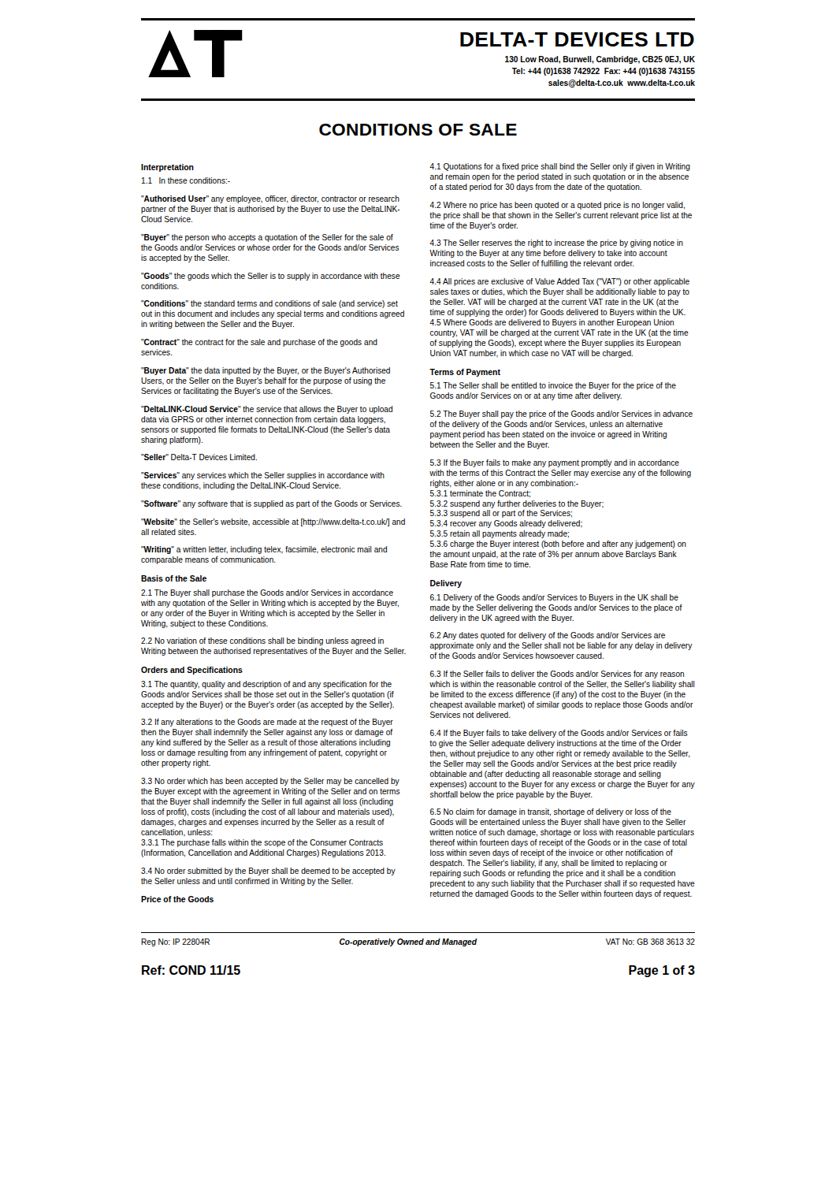DELTA-T DEVICES LTD
130 Low Road, Burwell, Cambridge, CB25 0EJ, UK
Tel: +44 (0)1638 742922 Fax: +44 (0)1638 743155
sales@delta-t.co.uk www.delta-t.co.uk
CONDITIONS OF SALE
Interpretation
1.1 In these conditions:-
"Authorised User" any employee, officer, director, contractor or research partner of the Buyer that is authorised by the Buyer to use the DeltaLINK-Cloud Service.
"Buyer" the person who accepts a quotation of the Seller for the sale of the Goods and/or Services or whose order for the Goods and/or Services is accepted by the Seller.
"Goods" the goods which the Seller is to supply in accordance with these conditions.
"Conditions" the standard terms and conditions of sale (and service) set out in this document and includes any special terms and conditions agreed in writing between the Seller and the Buyer.
"Contract" the contract for the sale and purchase of the goods and services.
"Buyer Data" the data inputted by the Buyer, or the Buyer's Authorised Users, or the Seller on the Buyer's behalf for the purpose of using the Services or facilitating the Buyer's use of the Services.
"DeltaLINK-Cloud Service" the service that allows the Buyer to upload data via GPRS or other internet connection from certain data loggers, sensors or supported file formats to DeltaLINK-Cloud (the Seller's data sharing platform).
"Seller" Delta-T Devices Limited.
"Services" any services which the Seller supplies in accordance with these conditions, including the DeltaLINK-Cloud Service.
"Software" any software that is supplied as part of the Goods or Services.
"Website" the Seller's website, accessible at [http://www.delta-t.co.uk/] and all related sites.
"Writing" a written letter, including telex, facsimile, electronic mail and comparable means of communication.
Basis of the Sale
2.1 The Buyer shall purchase the Goods and/or Services in accordance with any quotation of the Seller in Writing which is accepted by the Buyer, or any order of the Buyer in Writing which is accepted by the Seller in Writing, subject to these Conditions.
2.2 No variation of these conditions shall be binding unless agreed in Writing between the authorised representatives of the Buyer and the Seller.
Orders and Specifications
3.1 The quantity, quality and description of and any specification for the Goods and/or Services shall be those set out in the Seller's quotation (if accepted by the Buyer) or the Buyer's order (as accepted by the Seller).
3.2 If any alterations to the Goods are made at the request of the Buyer then the Buyer shall indemnify the Seller against any loss or damage of any kind suffered by the Seller as a result of those alterations including loss or damage resulting from any infringement of patent, copyright or other property right.
3.3 No order which has been accepted by the Seller may be cancelled by the Buyer except with the agreement in Writing of the Seller and on terms that the Buyer shall indemnify the Seller in full against all loss (including loss of profit), costs (including the cost of all labour and materials used), damages, charges and expenses incurred by the Seller as a result of cancellation, unless:
3.3.1 The purchase falls within the scope of the Consumer Contracts (Information, Cancellation and Additional Charges) Regulations 2013.
3.4 No order submitted by the Buyer shall be deemed to be accepted by the Seller unless and until confirmed in Writing by the Seller.
Price of the Goods
4.1 Quotations for a fixed price shall bind the Seller only if given in Writing and remain open for the period stated in such quotation or in the absence of a stated period for 30 days from the date of the quotation.
4.2 Where no price has been quoted or a quoted price is no longer valid, the price shall be that shown in the Seller's current relevant price list at the time of the Buyer's order.
4.3 The Seller reserves the right to increase the price by giving notice in Writing to the Buyer at any time before delivery to take into account increased costs to the Seller of fulfilling the relevant order.
4.4 All prices are exclusive of Value Added Tax ("VAT") or other applicable sales taxes or duties, which the Buyer shall be additionally liable to pay to the Seller. VAT will be charged at the current VAT rate in the UK (at the time of supplying the order) for Goods delivered to Buyers within the UK.
4.5 Where Goods are delivered to Buyers in another European Union country, VAT will be charged at the current VAT rate in the UK (at the time of supplying the Goods), except where the Buyer supplies its European Union VAT number, in which case no VAT will be charged.
Terms of Payment
5.1 The Seller shall be entitled to invoice the Buyer for the price of the Goods and/or Services on or at any time after delivery.
5.2 The Buyer shall pay the price of the Goods and/or Services in advance of the delivery of the Goods and/or Services, unless an alternative payment period has been stated on the invoice or agreed in Writing between the Seller and the Buyer.
5.3 If the Buyer fails to make any payment promptly and in accordance with the terms of this Contract the Seller may exercise any of the following rights, either alone or in any combination:-
5.3.1 terminate the Contract;
5.3.2 suspend any further deliveries to the Buyer;
5.3.3 suspend all or part of the Services;
5.3.4 recover any Goods already delivered;
5.3.5 retain all payments already made;
5.3.6 charge the Buyer interest (both before and after any judgement) on the amount unpaid, at the rate of 3% per annum above Barclays Bank Base Rate from time to time.
Delivery
6.1 Delivery of the Goods and/or Services to Buyers in the UK shall be made by the Seller delivering the Goods and/or Services to the place of delivery in the UK agreed with the Buyer.
6.2 Any dates quoted for delivery of the Goods and/or Services are approximate only and the Seller shall not be liable for any delay in delivery of the Goods and/or Services howsoever caused.
6.3 If the Seller fails to deliver the Goods and/or Services for any reason which is within the reasonable control of the Seller, the Seller's liability shall be limited to the excess difference (if any) of the cost to the Buyer (in the cheapest available market) of similar goods to replace those Goods and/or Services not delivered.
6.4 If the Buyer fails to take delivery of the Goods and/or Services or fails to give the Seller adequate delivery instructions at the time of the Order then, without prejudice to any other right or remedy available to the Seller, the Seller may sell the Goods and/or Services at the best price readily obtainable and (after deducting all reasonable storage and selling expenses) account to the Buyer for any excess or charge the Buyer for any shortfall below the price payable by the Buyer.
6.5 No claim for damage in transit, shortage of delivery or loss of the Goods will be entertained unless the Buyer shall have given to the Seller written notice of such damage, shortage or loss with reasonable particulars thereof within fourteen days of receipt of the Goods or in the case of total loss within seven days of receipt of the invoice or other notification of despatch. The Seller's liability, if any, shall be limited to replacing or repairing such Goods or refunding the price and it shall be a condition precedent to any such liability that the Purchaser shall if so requested have returned the damaged Goods to the Seller within fourteen days of request.
Reg No: IP 22804R
Co-operatively Owned and Managed
VAT No: GB 368 3613 32
Ref: COND 11/15
Page 1 of 3